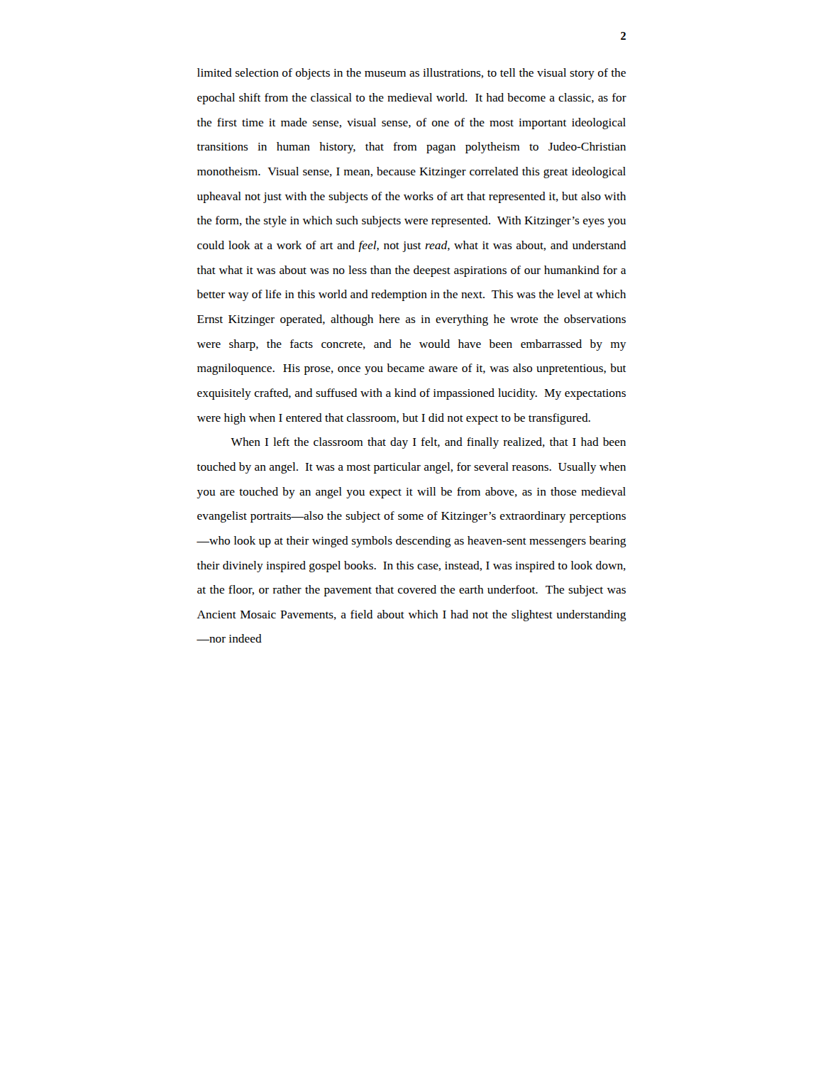2
limited selection of objects in the museum as illustrations, to tell the visual story of the epochal shift from the classical to the medieval world. It had become a classic, as for the first time it made sense, visual sense, of one of the most important ideological transitions in human history, that from pagan polytheism to Judeo-Christian monotheism. Visual sense, I mean, because Kitzinger correlated this great ideological upheaval not just with the subjects of the works of art that represented it, but also with the form, the style in which such subjects were represented. With Kitzinger’s eyes you could look at a work of art and feel, not just read, what it was about, and understand that what it was about was no less than the deepest aspirations of our humankind for a better way of life in this world and redemption in the next. This was the level at which Ernst Kitzinger operated, although here as in everything he wrote the observations were sharp, the facts concrete, and he would have been embarrassed by my magniloquence. His prose, once you became aware of it, was also unpretentious, but exquisitely crafted, and suffused with a kind of impassioned lucidity. My expectations were high when I entered that classroom, but I did not expect to be transfigured.
When I left the classroom that day I felt, and finally realized, that I had been touched by an angel. It was a most particular angel, for several reasons. Usually when you are touched by an angel you expect it will be from above, as in those medieval evangelist portraits—also the subject of some of Kitzinger’s extraordinary perceptions—who look up at their winged symbols descending as heaven-sent messengers bearing their divinely inspired gospel books. In this case, instead, I was inspired to look down, at the floor, or rather the pavement that covered the earth underfoot. The subject was Ancient Mosaic Pavements, a field about which I had not the slightest understanding—nor indeed